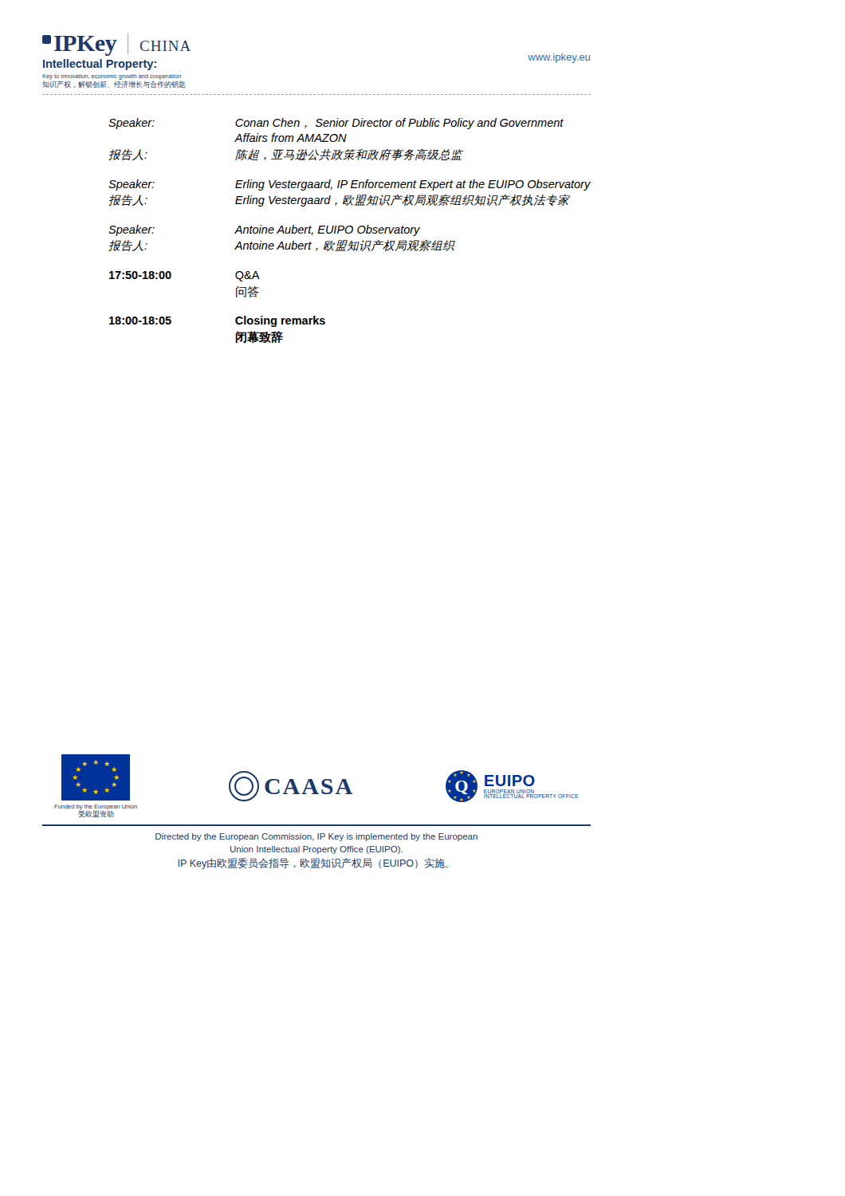IPKey CHINA
Intellectual Property:
Key to innovation, economic growth and cooperation
知识产权，解锁创新、经济增长与合作的钥匙
www.ipkey.eu
| Speaker: | Conan Chen， Senior Director of Public Policy and Government Affairs from AMAZON |
| 报告人: | 陈超，亚马逊公共政策和政府事务高级总监 |
| Speaker: | Erling Vestergaard, IP Enforcement Expert at the EUIPO Observatory |
| 报告人: | Erling Vestergaard，欧盟知识产权局观察组织知识产权执法专家 |
| Speaker: | Antoine Aubert, EUIPO Observatory |
| 报告人: | Antoine Aubert，欧盟知识产权局观察组织 |
| 17:50-18:00 | Q&A |
| | 问答 |
| 18:00-18:05 | Closing remarks |
| | 闭幕致辞 |
★ ★ ★ ★ ★ ★ ★ ★ ★ ★ ★ ★
Funded by the European Union 受欧盟资助
CAASA
Q ★ ★ ★ ★ ★ ★ ★ ★ ★ ★
EUIPO
EUROPEAN UNION
INTELLECTUAL PROPERTY OFFICE
Directed by the European Commission, IP Key is implemented by the European
Union Intellectual Property Office (EUIPO). IP Key由欧盟委员会指导，欧盟知识产权局（EUIPO）实施。